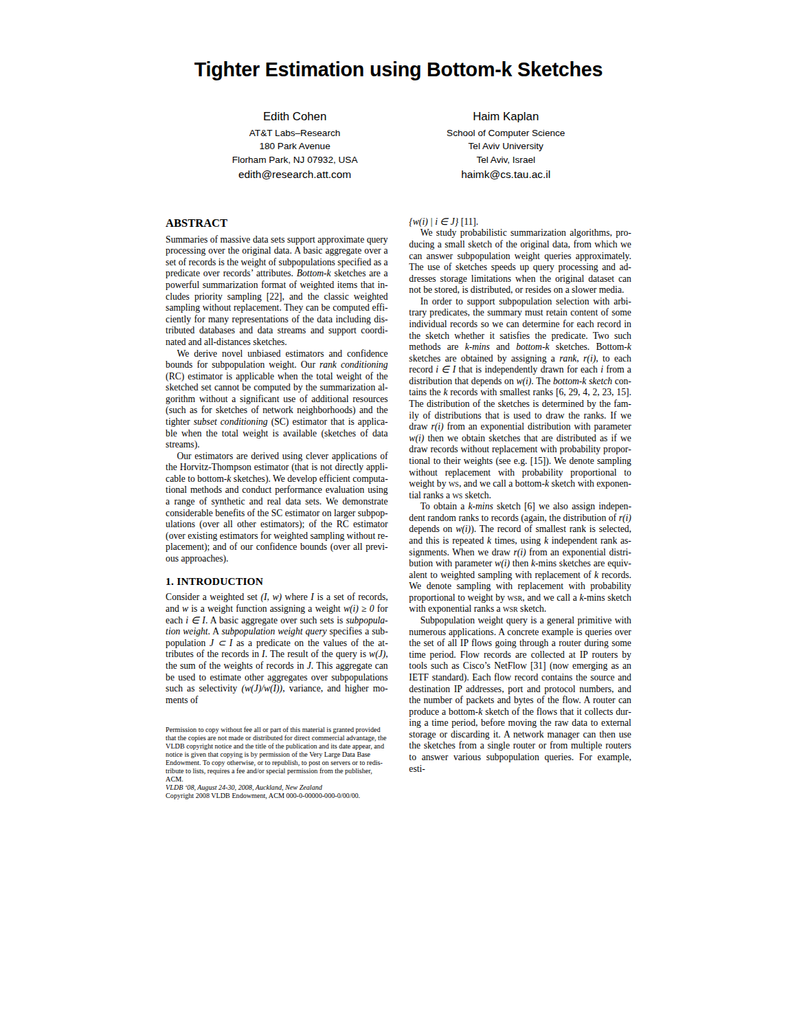Tighter Estimation using Bottom-k Sketches
Edith Cohen AT&T Labs–Research
180 Park Avenue
Florham Park, NJ 07932, USA
edith@research.att.com
Haim Kaplan School of Computer Science
Tel Aviv University
Tel Aviv, Israel
haimk@cs.tau.ac.il
ABSTRACT
Summaries of massive data sets support approximate query processing over the original data. A basic aggregate over a set of records is the weight of subpopulations specified as a predicate over records’ attributes. Bottom-k sketches are a powerful summarization format of weighted items that includes priority sampling [22], and the classic weighted sampling without replacement. They can be computed efficiently for many representations of the data including distributed databases and data streams and support coordinated and all-distances sketches.
We derive novel unbiased estimators and confidence bounds for subpopulation weight. Our rank conditioning (RC) estimator is applicable when the total weight of the sketched set cannot be computed by the summarization algorithm without a significant use of additional resources (such as for sketches of network neighborhoods) and the tighter subset conditioning (SC) estimator that is applicable when the total weight is available (sketches of data streams).
Our estimators are derived using clever applications of the Horvitz-Thompson estimator (that is not directly applicable to bottom-k sketches). We develop efficient computational methods and conduct performance evaluation using a range of synthetic and real data sets. We demonstrate considerable benefits of the SC estimator on larger subpopulations (over all other estimators); of the RC estimator (over existing estimators for weighted sampling without replacement); and of our confidence bounds (over all previous approaches).
1. INTRODUCTION
Consider a weighted set (I, w) where I is a set of records, and w is a weight function assigning a weight w(i) ≥ 0 for each i ∈ I. A basic aggregate over such sets is subpopulation weight. A subpopulation weight query specifies a subpopulation J ⊂ I as a predicate on the values of the attributes of the records in I. The result of the query is w(J), the sum of the weights of records in J. This aggregate can be used to estimate other aggregates over subpopulations such as selectivity (w(J)/w(I)), variance, and higher moments of
Permission to copy without fee all or part of this material is granted provided that the copies are not made or distributed for direct commercial advantage, the VLDB copyright notice and the title of the publication and its date appear, and notice is given that copying is by permission of the Very Large Data Base Endowment. To copy otherwise, or to republish, to post on servers or to redistribute to lists, requires a fee and/or special permission from the publisher, ACM.
VLDB ‘08, August 24-30, 2008, Auckland, New Zealand
Copyright 2008 VLDB Endowment, ACM 000-0-00000-000-0/00/00.
{w(i) | i ∈ J} [11].
We study probabilistic summarization algorithms, producing a small sketch of the original data, from which we can answer subpopulation weight queries approximately. The use of sketches speeds up query processing and addresses storage limitations when the original dataset can not be stored, is distributed, or resides on a slower media.
In order to support subpopulation selection with arbitrary predicates, the summary must retain content of some individual records so we can determine for each record in the sketch whether it satisfies the predicate. Two such methods are k-mins and bottom-k sketches. Bottom-k sketches are obtained by assigning a rank, r(i), to each record i ∈ I that is independently drawn for each i from a distribution that depends on w(i). The bottom-k sketch contains the k records with smallest ranks [6, 29, 4, 2, 23, 15]. The distribution of the sketches is determined by the family of distributions that is used to draw the ranks. If we draw r(i) from an exponential distribution with parameter w(i) then we obtain sketches that are distributed as if we draw records without replacement with probability proportional to their weights (see e.g. [15]). We denote sampling without replacement with probability proportional to weight by ws, and we call a bottom-k sketch with exponential ranks a ws sketch.
To obtain a k-mins sketch [6] we also assign independent random ranks to records (again, the distribution of r(i) depends on w(i)). The record of smallest rank is selected, and this is repeated k times, using k independent rank assignments. When we draw r(i) from an exponential distribution with parameter w(i) then k-mins sketches are equivalent to weighted sampling with replacement of k records. We denote sampling with replacement with probability proportional to weight by wsr, and we call a k-mins sketch with exponential ranks a wsr sketch.
Subpopulation weight query is a general primitive with numerous applications. A concrete example is queries over the set of all IP flows going through a router during some time period. Flow records are collected at IP routers by tools such as Cisco’s NetFlow [31] (now emerging as an IETF standard). Each flow record contains the source and destination IP addresses, port and protocol numbers, and the number of packets and bytes of the flow. A router can produce a bottom-k sketch of the flows that it collects during a time period, before moving the raw data to external storage or discarding it. A network manager can then use the sketches from a single router or from multiple routers to answer various subpopulation queries. For example, esti-